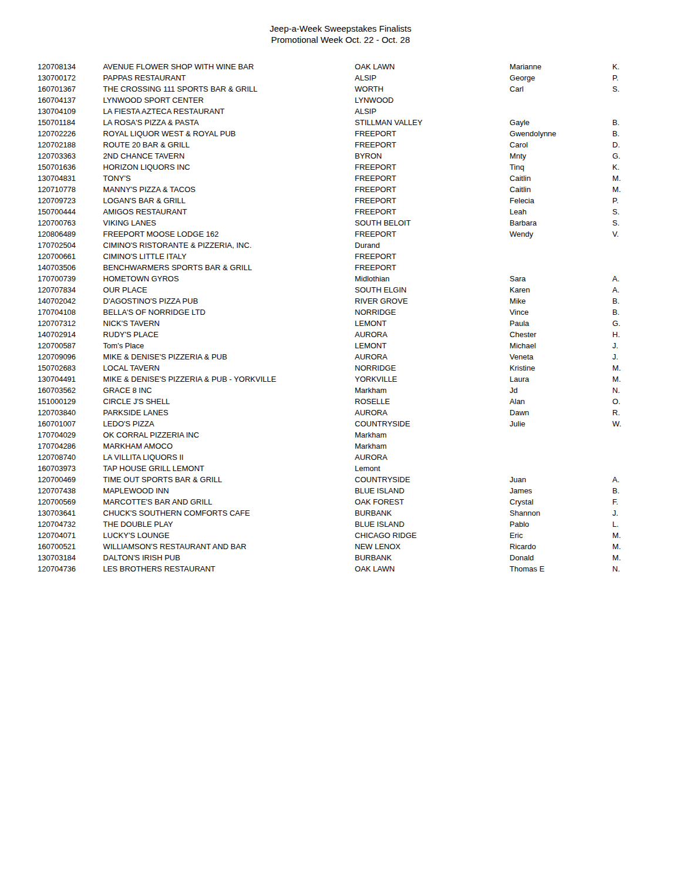Jeep-a-Week Sweepstakes Finalists
Promotional Week Oct. 22 - Oct. 28
| 120708134 | AVENUE FLOWER SHOP WITH WINE BAR | OAK LAWN | Marianne | K. |
| 130700172 | PAPPAS RESTAURANT | ALSIP | George | P. |
| 160701367 | THE CROSSING 111 SPORTS BAR & GRILL | WORTH | Carl | S. |
| 160704137 | LYNWOOD SPORT CENTER | LYNWOOD | | |
| 130704109 | LA FIESTA AZTECA RESTAURANT | ALSIP | | |
| 150701184 | LA ROSA'S PIZZA & PASTA | STILLMAN VALLEY | Gayle | B. |
| 120702226 | ROYAL LIQUOR WEST & ROYAL PUB | FREEPORT | Gwendolynne | B. |
| 120702188 | ROUTE 20 BAR & GRILL | FREEPORT | Carol | D. |
| 120703363 | 2ND CHANCE TAVERN | BYRON | Mnty | G. |
| 150701636 | HORIZON LIQUORS INC | FREEPORT | Tinq | K. |
| 130704831 | TONY'S | FREEPORT | Caitlin | M. |
| 120710778 | MANNY'S PIZZA & TACOS | FREEPORT | Caitlin | M. |
| 120709723 | LOGAN'S BAR & GRILL | FREEPORT | Felecia | P. |
| 150700444 | AMIGOS RESTAURANT | FREEPORT | Leah | S. |
| 120700763 | VIKING LANES | SOUTH BELOIT | Barbara | S. |
| 120806489 | FREEPORT MOOSE LODGE 162 | FREEPORT | Wendy | V. |
| 170702504 | CIMINO'S RISTORANTE & PIZZERIA, INC. | Durand | | |
| 120700661 | CIMINO'S LITTLE ITALY | FREEPORT | | |
| 140703506 | BENCHWARMERS SPORTS BAR & GRILL | FREEPORT | | |
| 170700739 | HOMETOWN GYROS | Midlothian | Sara | A. |
| 120707834 | OUR PLACE | SOUTH ELGIN | Karen | A. |
| 140702042 | D'AGOSTINO'S PIZZA PUB | RIVER GROVE | Mike | B. |
| 170704108 | BELLA'S OF NORRIDGE LTD | NORRIDGE | Vince | B. |
| 120707312 | NICK'S TAVERN | LEMONT | Paula | G. |
| 140702914 | RUDY'S PLACE | AURORA | Chester | H. |
| 120700587 | Tom's Place | LEMONT | Michael | J. |
| 120709096 | MIKE & DENISE'S PIZZERIA & PUB | AURORA | Veneta | J. |
| 150702683 | LOCAL TAVERN | NORRIDGE | Kristine | M. |
| 130704491 | MIKE & DENISE'S PIZZERIA & PUB - YORKVILLE | YORKVILLE | Laura | M. |
| 160703562 | GRACE 8 INC | Markham | Jd | N. |
| 151000129 | CIRCLE J'S SHELL | ROSELLE | Alan | O. |
| 120703840 | PARKSIDE LANES | AURORA | Dawn | R. |
| 160701007 | LEDO'S PIZZA | COUNTRYSIDE | Julie | W. |
| 170704029 | OK CORRAL PIZZERIA INC | Markham | | |
| 170704286 | MARKHAM AMOCO | Markham | | |
| 120708740 | LA VILLITA LIQUORS II | AURORA | | |
| 160703973 | TAP HOUSE GRILL LEMONT | Lemont | | |
| 120700469 | TIME OUT SPORTS BAR & GRILL | COUNTRYSIDE | Juan | A. |
| 120707438 | MAPLEWOOD INN | BLUE ISLAND | James | B. |
| 120700569 | MARCOTTE'S BAR AND GRILL | OAK FOREST | Crystal | F. |
| 130703641 | CHUCK'S SOUTHERN COMFORTS CAFE | BURBANK | Shannon | J. |
| 120704732 | THE DOUBLE PLAY | BLUE ISLAND | Pablo | L. |
| 120704071 | LUCKY'S LOUNGE | CHICAGO RIDGE | Eric | M. |
| 160700521 | WILLIAMSON'S RESTAURANT AND BAR | NEW LENOX | Ricardo | M. |
| 130703184 | DALTON'S IRISH PUB | BURBANK | Donald | M. |
| 120704736 | LES BROTHERS RESTAURANT | OAK LAWN | Thomas E | N. |